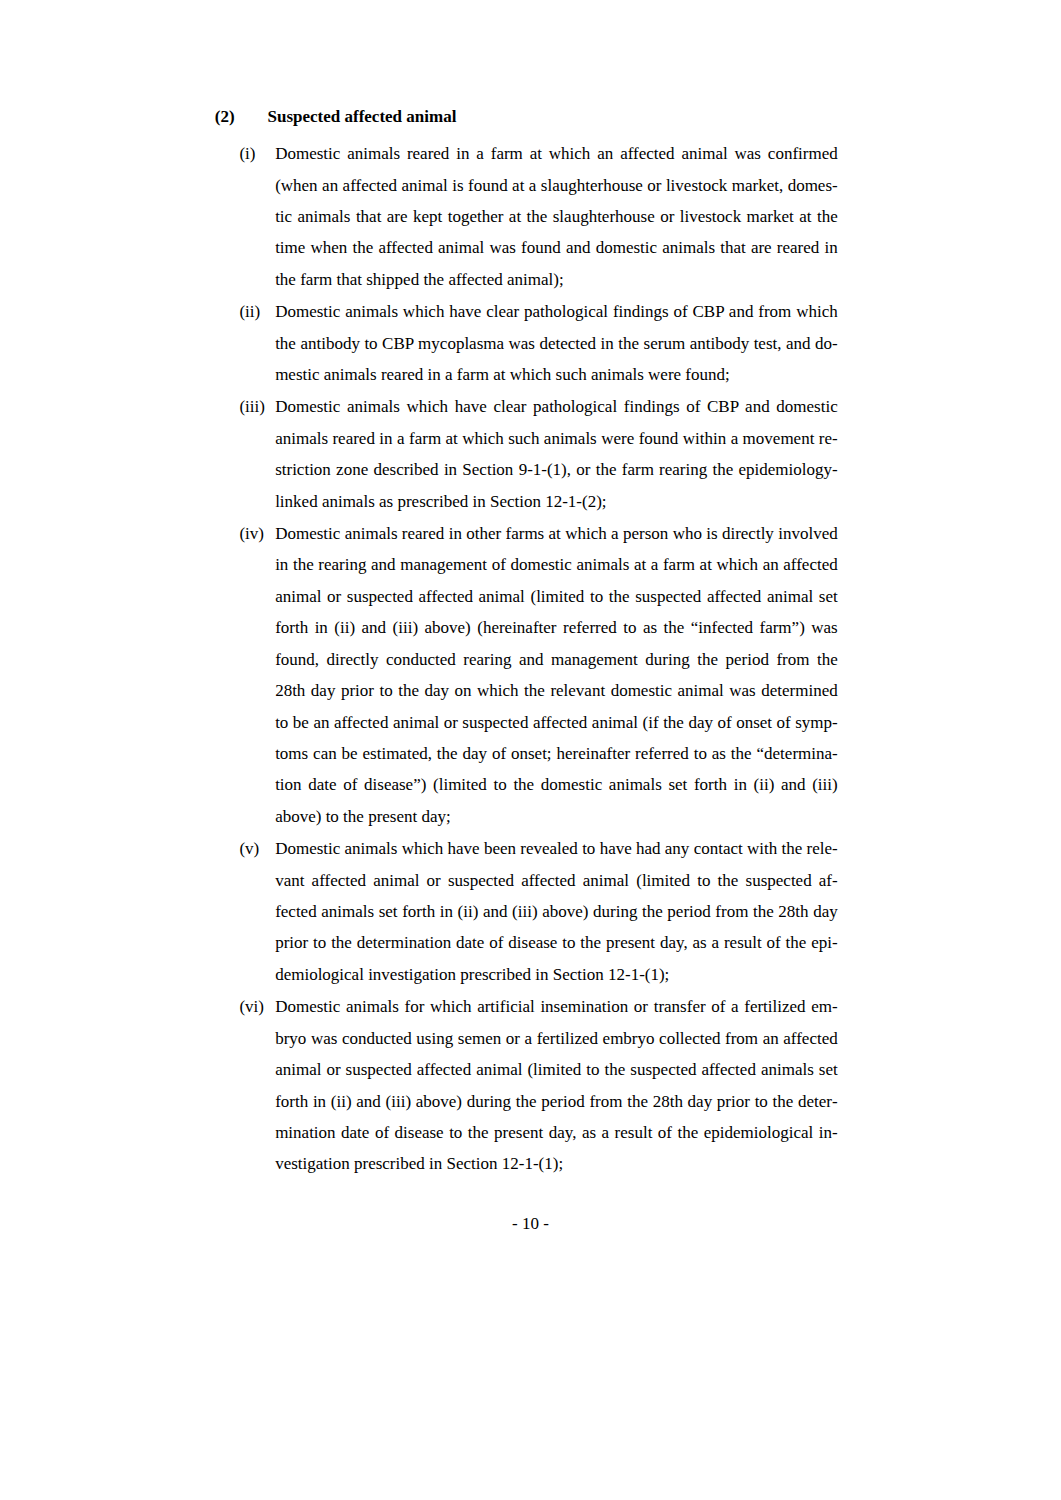(2) Suspected affected animal
(i) Domestic animals reared in a farm at which an affected animal was confirmed (when an affected animal is found at a slaughterhouse or livestock market, domestic animals that are kept together at the slaughterhouse or livestock market at the time when the affected animal was found and domestic animals that are reared in the farm that shipped the affected animal);
(ii) Domestic animals which have clear pathological findings of CBP and from which the antibody to CBP mycoplasma was detected in the serum antibody test, and domestic animals reared in a farm at which such animals were found;
(iii) Domestic animals which have clear pathological findings of CBP and domestic animals reared in a farm at which such animals were found within a movement restriction zone described in Section 9-1-(1), or the farm rearing the epidemiology-linked animals as prescribed in Section 12-1-(2);
(iv) Domestic animals reared in other farms at which a person who is directly involved in the rearing and management of domestic animals at a farm at which an affected animal or suspected affected animal (limited to the suspected affected animal set forth in (ii) and (iii) above) (hereinafter referred to as the “infected farm”) was found, directly conducted rearing and management during the period from the 28th day prior to the day on which the relevant domestic animal was determined to be an affected animal or suspected affected animal (if the day of onset of symptoms can be estimated, the day of onset; hereinafter referred to as the “determination date of disease”) (limited to the domestic animals set forth in (ii) and (iii) above) to the present day;
(v) Domestic animals which have been revealed to have had any contact with the relevant affected animal or suspected affected animal (limited to the suspected affected animals set forth in (ii) and (iii) above) during the period from the 28th day prior to the determination date of disease to the present day, as a result of the epidemiological investigation prescribed in Section 12-1-(1);
(vi) Domestic animals for which artificial insemination or transfer of a fertilized embryo was conducted using semen or a fertilized embryo collected from an affected animal or suspected affected animal (limited to the suspected affected animals set forth in (ii) and (iii) above) during the period from the 28th day prior to the determination date of disease to the present day, as a result of the epidemiological investigation prescribed in Section 12-1-(1);
- 10 -